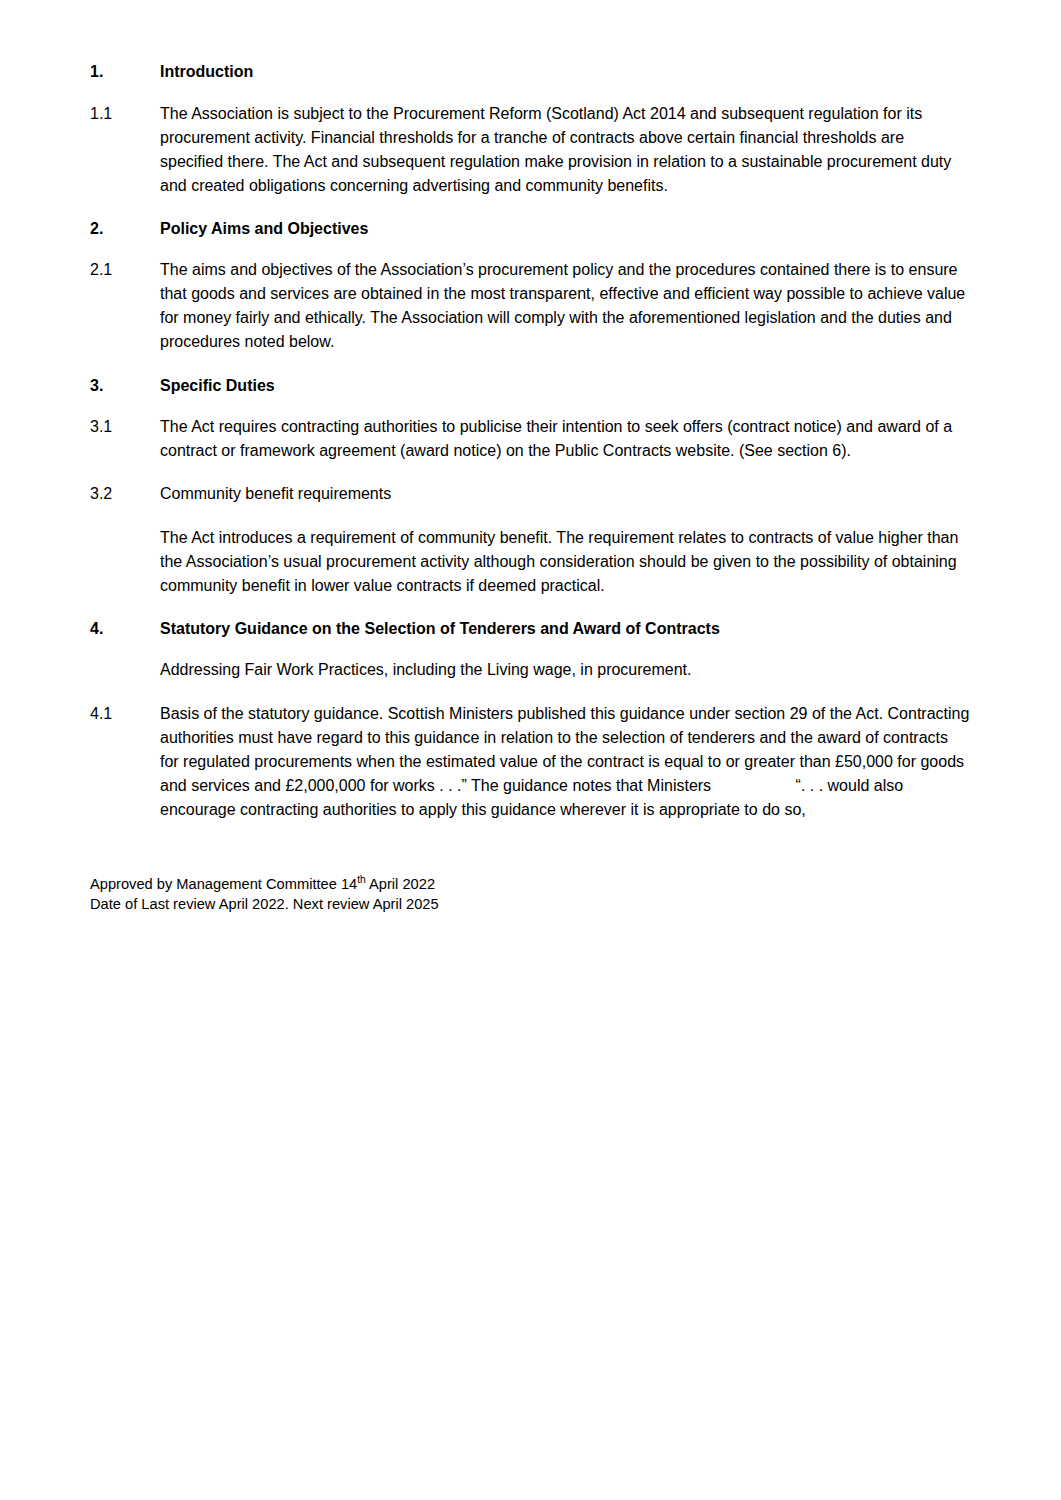1.
Introduction
1.1
The Association is subject to the Procurement Reform (Scotland) Act 2014 and subsequent regulation for its procurement activity. Financial thresholds for a tranche of contracts above certain financial thresholds are specified there. The Act and subsequent regulation make provision in relation to a sustainable procurement duty and created obligations concerning advertising and community benefits.
2.
Policy Aims and Objectives
2.1
The aims and objectives of the Association’s procurement policy and the procedures contained there is to ensure that goods and services are obtained in the most transparent, effective and efficient way possible to achieve value for money fairly and ethically. The Association will comply with the aforementioned legislation and the duties and procedures noted below.
3.
Specific Duties
3.1
The Act requires contracting authorities to publicise their intention to seek offers (contract notice) and award of a contract or framework agreement (award notice) on the Public Contracts website. (See section 6).
3.2
Community benefit requirements
The Act introduces a requirement of community benefit. The requirement relates to contracts of value higher than the Association’s usual procurement activity although consideration should be given to the possibility of obtaining community benefit in lower value contracts if deemed practical.
4.
Statutory Guidance on the Selection of Tenderers and Award of Contracts
Addressing Fair Work Practices, including the Living wage, in procurement.
4.1
Basis of the statutory guidance. Scottish Ministers published this guidance under section 29 of the Act. Contracting authorities must have regard to this guidance in relation to the selection of tenderers and the award of contracts for regulated procurements when the estimated value of the contract is equal to or greater than £50,000 for goods and services and £2,000,000 for works . . .” The guidance notes that Ministers “. . . would also encourage contracting authorities to apply this guidance wherever it is appropriate to do so,
Approved by Management Committee 14th April 2022
Date of Last review April 2022. Next review April 2025